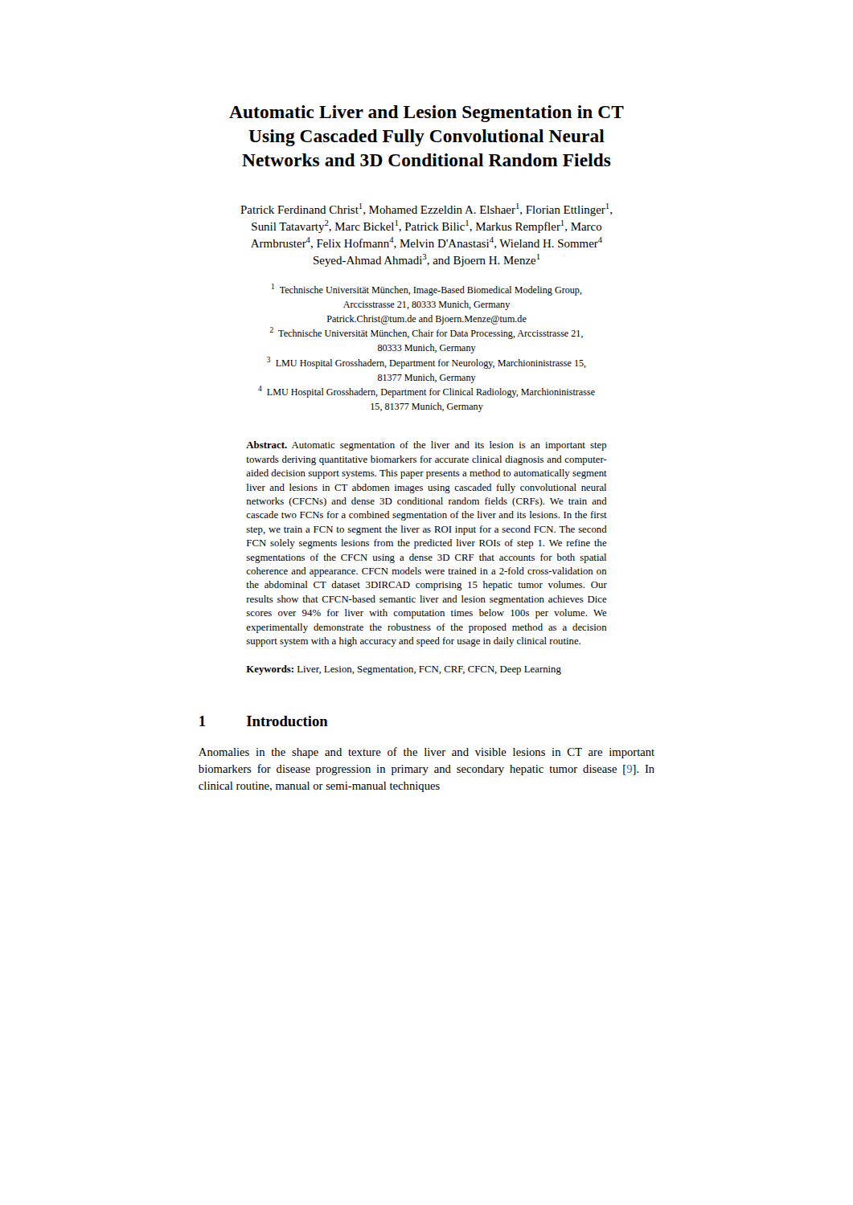Automatic Liver and Lesion Segmentation in CT
Using Cascaded Fully Convolutional Neural
Networks and 3D Conditional Random Fields
Patrick Ferdinand Christ1, Mohamed Ezzeldin A. Elshaer1, Florian Ettlinger1,
Sunil Tatavarty2, Marc Bickel1, Patrick Bilic1, Markus Rempfler1, Marco
Armbruster4, Felix Hofmann4, Melvin D'Anastasi4, Wieland H. Sommer4
Seyed-Ahmad Ahmadi3, and Bjoern H. Menze1
1 Technische Universität München, Image-Based Biomedical Modeling Group,
Arccisstrasse 21, 80333 Munich, Germany
Patrick.Christ@tum.de and Bjoern.Menze@tum.de
2 Technische Universität München, Chair for Data Processing, Arccisstrasse 21,
80333 Munich, Germany
3 LMU Hospital Grosshadern, Department for Neurology, Marchioninistrasse 15,
81377 Munich, Germany
4 LMU Hospital Grosshadern, Department for Clinical Radiology, Marchioninistrasse
15, 81377 Munich, Germany
Abstract. Automatic segmentation of the liver and its lesion is an important step towards deriving quantitative biomarkers for accurate clinical diagnosis and computer-aided decision support systems. This paper presents a method to automatically segment liver and lesions in CT abdomen images using cascaded fully convolutional neural networks (CFCNs) and dense 3D conditional random fields (CRFs). We train and cascade two FCNs for a combined segmentation of the liver and its lesions. In the first step, we train a FCN to segment the liver as ROI input for a second FCN. The second FCN solely segments lesions from the predicted liver ROIs of step 1. We refine the segmentations of the CFCN using a dense 3D CRF that accounts for both spatial coherence and appearance. CFCN models were trained in a 2-fold cross-validation on the abdominal CT dataset 3DIRCAD comprising 15 hepatic tumor volumes. Our results show that CFCN-based semantic liver and lesion segmentation achieves Dice scores over 94% for liver with computation times below 100s per volume. We experimentally demonstrate the robustness of the proposed method as a decision support system with a high accuracy and speed for usage in daily clinical routine.
Keywords: Liver, Lesion, Segmentation, FCN, CRF, CFCN, Deep Learning
1 Introduction
Anomalies in the shape and texture of the liver and visible lesions in CT are important biomarkers for disease progression in primary and secondary hepatic tumor disease [9]. In clinical routine, manual or semi-manual techniques